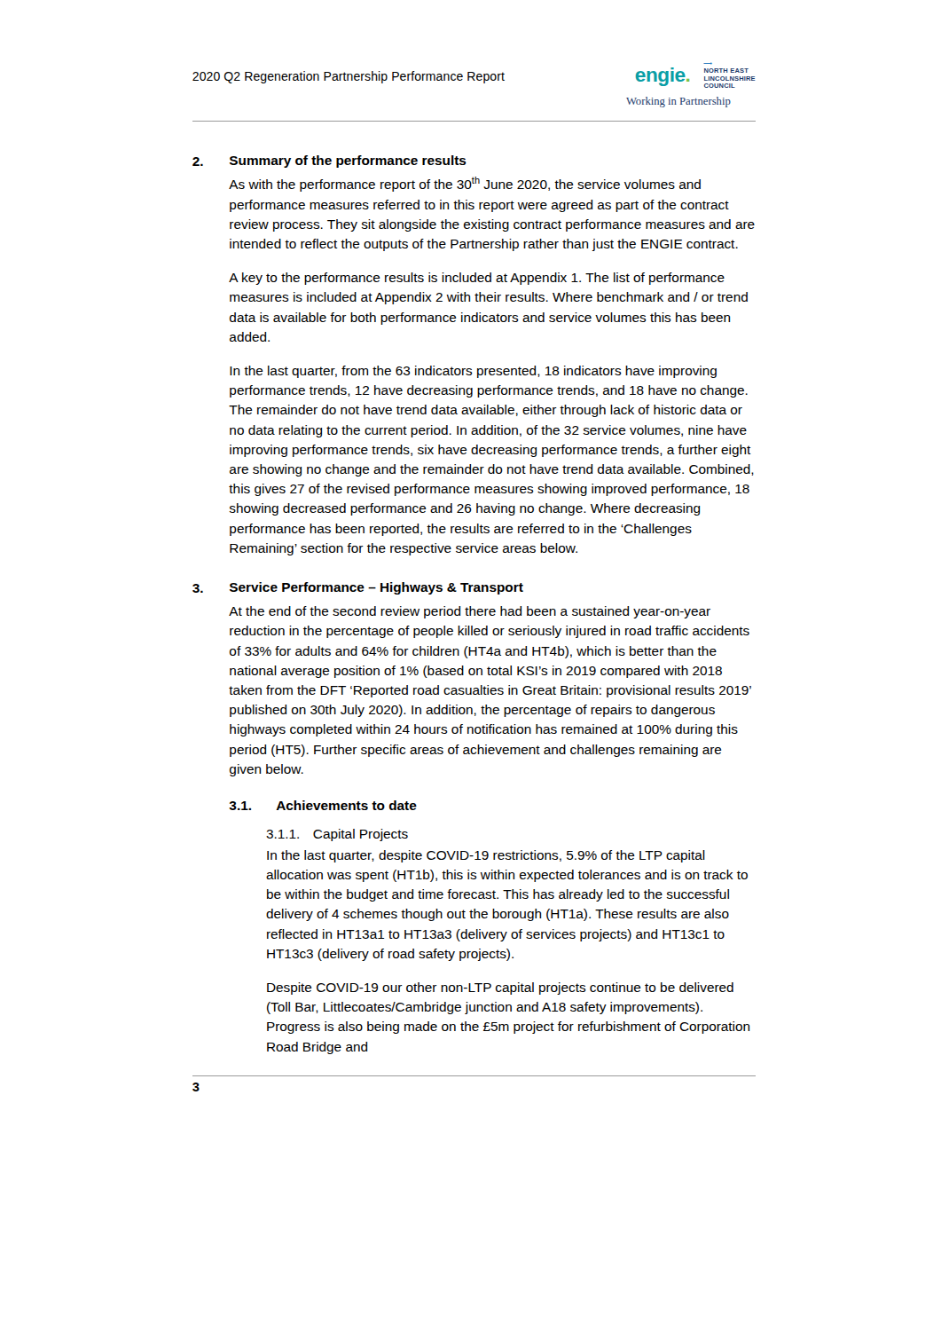2020 Q2 Regeneration Partnership Performance Report
engie.
⟶ NORTH EAST
LINCOLNSHIRE
COUNCIL
Working in Partnership
Summary of the performance results
As with the performance report of the 30th June 2020, the service volumes and performance measures referred to in this report were agreed as part of the contract review process. They sit alongside the existing contract performance measures and are intended to reflect the outputs of the Partnership rather than just the ENGIE contract.
A key to the performance results is included at Appendix 1. The list of performance measures is included at Appendix 2 with their results. Where benchmark and / or trend data is available for both performance indicators and service volumes this has been added.
In the last quarter, from the 63 indicators presented, 18 indicators have improving performance trends, 12 have decreasing performance trends, and 18 have no change. The remainder do not have trend data available, either through lack of historic data or no data relating to the current period. In addition, of the 32 service volumes, nine have improving performance trends, six have decreasing performance trends, a further eight are showing no change and the remainder do not have trend data available. Combined, this gives 27 of the revised performance measures showing improved performance, 18 showing decreased performance and 26 having no change. Where decreasing performance has been reported, the results are referred to in the ‘Challenges Remaining’ section for the respective service areas below.
Service Performance – Highways & Transport
At the end of the second review period there had been a sustained year-on-year reduction in the percentage of people killed or seriously injured in road traffic accidents of 33% for adults and 64% for children (HT4a and HT4b), which is better than the national average position of 1% (based on total KSI’s in 2019 compared with 2018 taken from the DFT ‘Reported road casualties in Great Britain: provisional results 2019’ published on 30th July 2020). In addition, the percentage of repairs to dangerous highways completed within 24 hours of notification has remained at 100% during this period (HT5). Further specific areas of achievement and challenges remaining are given below.
3.1. Achievements to date
3.1.1. Capital Projects
In the last quarter, despite COVID-19 restrictions, 5.9% of the LTP capital allocation was spent (HT1b), this is within expected tolerances and is on track to be within the budget and time forecast. This has already led to the successful delivery of 4 schemes though out the borough (HT1a). These results are also reflected in HT13a1 to HT13a3 (delivery of services projects) and HT13c1 to HT13c3 (delivery of road safety projects).
Despite COVID-19 our other non-LTP capital projects continue to be delivered (Toll Bar, Littlecoates/Cambridge junction and A18 safety improvements). Progress is also being made on the £5m project for refurbishment of Corporation Road Bridge and
3